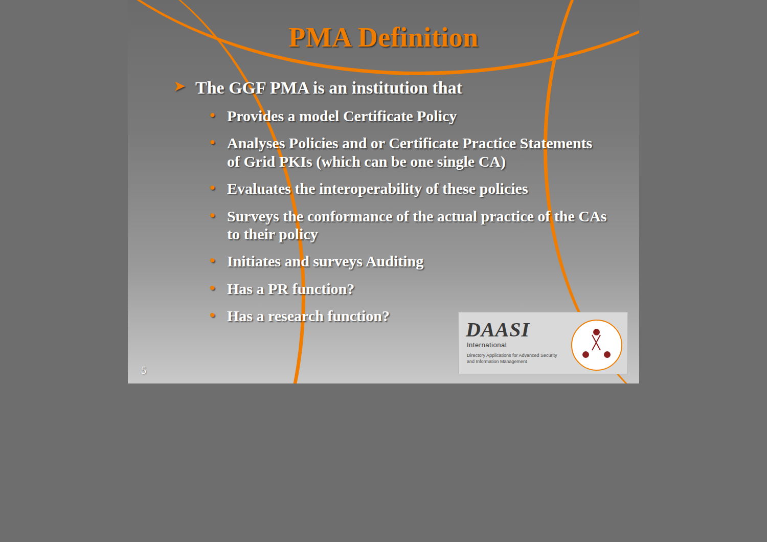PMA Definition
The GGF PMA is an institution that
Provides a model Certificate Policy
Analyses Policies and or Certificate Practice Statements of Grid PKIs (which can be one single CA)
Evaluates the interoperability of these policies
Surveys the conformance of the actual practice of the CAs to their policy
Initiates and surveys Auditing
Has a PR function?
Has a research function?
5
DAASI
International
Directory Applications for Advanced Security and Information Management